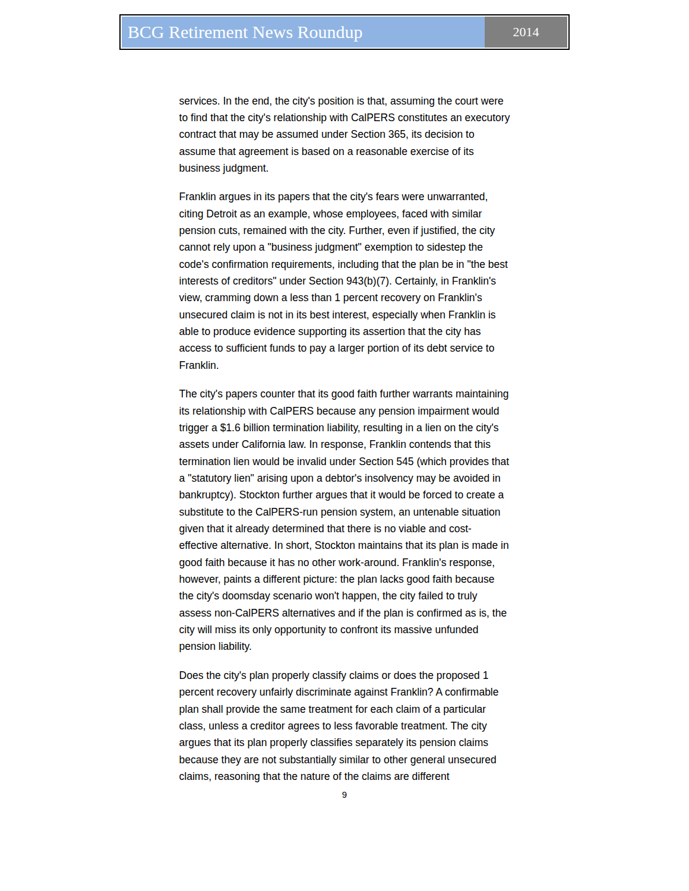BCG Retirement News Roundup
2014
services. In the end, the city's position is that, assuming the court were to find that the city's relationship with CalPERS constitutes an executory contract that may be assumed under Section 365, its decision to assume that agreement is based on a reasonable exercise of its business judgment.
Franklin argues in its papers that the city's fears were unwarranted, citing Detroit as an example, whose employees, faced with similar pension cuts, remained with the city. Further, even if justified, the city cannot rely upon a "business judgment" exemption to sidestep the code's confirmation requirements, including that the plan be in "the best interests of creditors" under Section 943(b)(7). Certainly, in Franklin's view, cramming down a less than 1 percent recovery on Franklin's unsecured claim is not in its best interest, especially when Franklin is able to produce evidence supporting its assertion that the city has access to sufficient funds to pay a larger portion of its debt service to Franklin.
The city's papers counter that its good faith further warrants maintaining its relationship with CalPERS because any pension impairment would trigger a $1.6 billion termination liability, resulting in a lien on the city's assets under California law. In response, Franklin contends that this termination lien would be invalid under Section 545 (which provides that a "statutory lien" arising upon a debtor's insolvency may be avoided in bankruptcy). Stockton further argues that it would be forced to create a substitute to the CalPERS-run pension system, an untenable situation given that it already determined that there is no viable and cost-effective alternative. In short, Stockton maintains that its plan is made in good faith because it has no other work-around. Franklin's response, however, paints a different picture: the plan lacks good faith because the city's doomsday scenario won't happen, the city failed to truly assess non-CalPERS alternatives and if the plan is confirmed as is, the city will miss its only opportunity to confront its massive unfunded pension liability.
Does the city's plan properly classify claims or does the proposed 1 percent recovery unfairly discriminate against Franklin? A confirmable plan shall provide the same treatment for each claim of a particular class, unless a creditor agrees to less favorable treatment. The city argues that its plan properly classifies separately its pension claims because they are not substantially similar to other general unsecured claims, reasoning that the nature of the claims are different
9